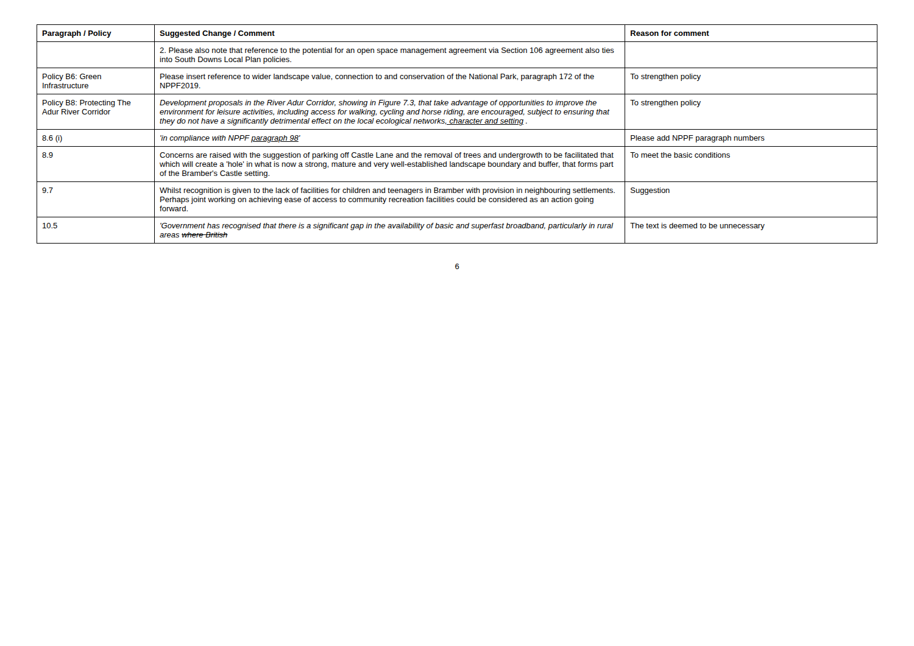| Paragraph / Policy | Suggested Change / Comment | Reason for comment |
| --- | --- | --- |
| | 2. Please also note that reference to the potential for an open space management agreement via Section 106 agreement also ties into South Downs Local Plan policies. | |
| Policy B6: Green Infrastructure | Please insert reference to wider landscape value, connection to and conservation of the National Park, paragraph 172 of the NPPF2019. | To strengthen policy |
| Policy B8: Protecting The Adur River Corridor | Development proposals in the River Adur Corridor, showing in Figure 7.3, that take advantage of opportunities to improve the environment for leisure activities, including access for walking, cycling and horse riding, are encouraged, subject to ensuring that they do not have a significantly detrimental effect on the local ecological networks , character and setting . | To strengthen policy |
| 8.6 (i) | 'in compliance with NPPF paragraph 98 ' | Please add NPPF paragraph numbers |
| 8.9 | Concerns are raised with the suggestion of parking off Castle Lane and the removal of trees and undergrowth to be facilitated that which will create a 'hole' in what is now a strong, mature and very well-established landscape boundary and buffer, that forms part of the Bramber's Castle setting. | To meet the basic conditions |
| 9.7 | Whilst recognition is given to the lack of facilities for children and teenagers in Bramber with provision in neighbouring settlements. Perhaps joint working on achieving ease of access to community recreation facilities could be considered as an action going forward. | Suggestion |
| 10.5 | 'Government has recognised that there is a significant gap in the availability of basic and superfast broadband, particularly in rural areas where British | The text is deemed to be unnecessary |
6